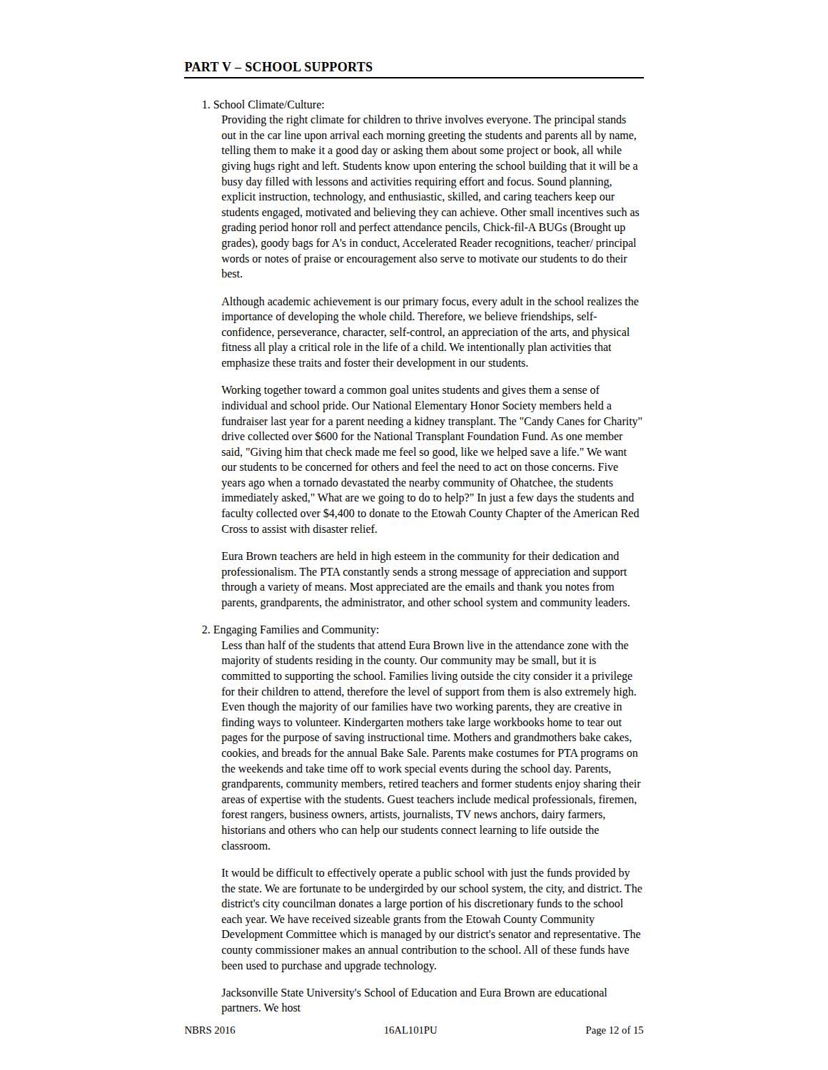PART V – SCHOOL SUPPORTS
School Climate/Culture:
Providing the right climate for children to thrive involves everyone. The principal stands out in the car line upon arrival each morning greeting the students and parents all by name, telling them to make it a good day or asking them about some project or book, all while giving hugs right and left. Students know upon entering the school building that it will be a busy day filled with lessons and activities requiring effort and focus. Sound planning, explicit instruction, technology, and enthusiastic, skilled, and caring teachers keep our students engaged, motivated and believing they can achieve. Other small incentives such as grading period honor roll and perfect attendance pencils, Chick-fil-A BUGs (Brought up grades), goody bags for A's in conduct, Accelerated Reader recognitions, teacher/ principal words or notes of praise or encouragement also serve to motivate our students to do their best.
Although academic achievement is our primary focus, every adult in the school realizes the importance of developing the whole child. Therefore, we believe friendships, self- confidence, perseverance, character, self-control, an appreciation of the arts, and physical fitness all play a critical role in the life of a child. We intentionally plan activities that emphasize these traits and foster their development in our students.
Working together toward a common goal unites students and gives them a sense of individual and school pride. Our National Elementary Honor Society members held a fundraiser last year for a parent needing a kidney transplant. The "Candy Canes for Charity" drive collected over $600 for the National Transplant Foundation Fund. As one member said, "Giving him that check made me feel so good, like we helped save a life." We want our students to be concerned for others and feel the need to act on those concerns. Five years ago when a tornado devastated the nearby community of Ohatchee, the students immediately asked," What are we going to do to help?" In just a few days the students and faculty collected over $4,400 to donate to the Etowah County Chapter of the American Red Cross to assist with disaster relief.
Eura Brown teachers are held in high esteem in the community for their dedication and professionalism. The PTA constantly sends a strong message of appreciation and support through a variety of means. Most appreciated are the emails and thank you notes from parents, grandparents, the administrator, and other school system and community leaders.
Engaging Families and Community:
Less than half of the students that attend Eura Brown live in the attendance zone with the majority of students residing in the county. Our community may be small, but it is committed to supporting the school. Families living outside the city consider it a privilege for their children to attend, therefore the level of support from them is also extremely high. Even though the majority of our families have two working parents, they are creative in finding ways to volunteer. Kindergarten mothers take large workbooks home to tear out pages for the purpose of saving instructional time. Mothers and grandmothers bake cakes, cookies, and breads for the annual Bake Sale. Parents make costumes for PTA programs on the weekends and take time off to work special events during the school day. Parents, grandparents, community members, retired teachers and former students enjoy sharing their areas of expertise with the students. Guest teachers include medical professionals, firemen, forest rangers, business owners, artists, journalists, TV news anchors, dairy farmers, historians and others who can help our students connect learning to life outside the classroom.
It would be difficult to effectively operate a public school with just the funds provided by the state. We are fortunate to be undergirded by our school system, the city, and district. The district's city councilman donates a large portion of his discretionary funds to the school each year. We have received sizeable grants from the Etowah County Community Development Committee which is managed by our district's senator and representative. The county commissioner makes an annual contribution to the school. All of these funds have been used to purchase and upgrade technology.
Jacksonville State University's School of Education and Eura Brown are educational partners. We host
NBRS 2016
16AL101PU
Page 12 of 15